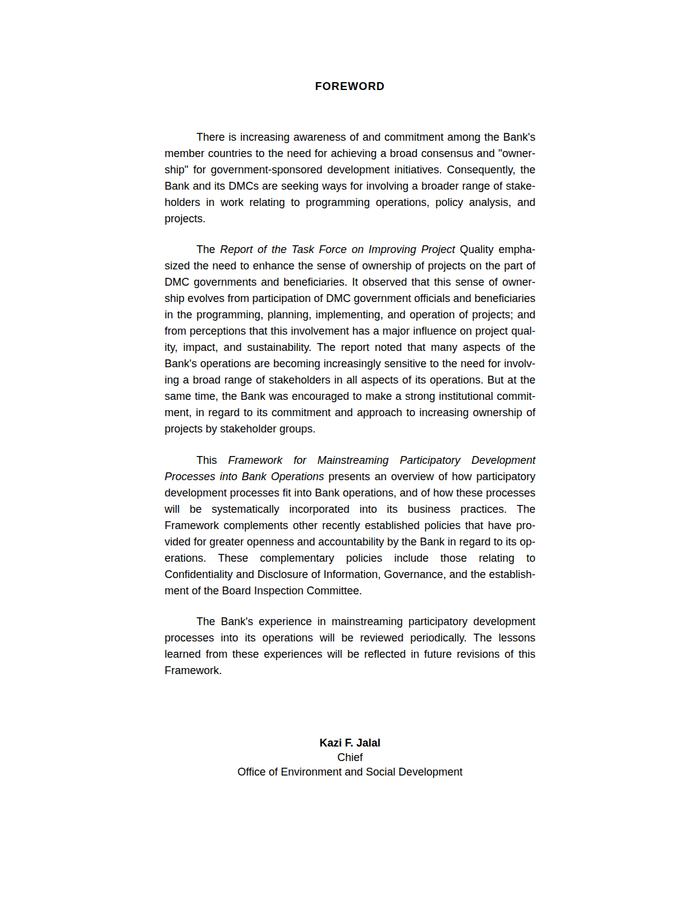FOREWORD
There is increasing awareness of and commitment among the Bank's member countries to the need for achieving a broad consensus and "ownership" for government-sponsored development initiatives. Consequently, the Bank and its DMCs are seeking ways for involving a broader range of stakeholders in work relating to programming operations, policy analysis, and projects.
The Report of the Task Force on Improving Project Quality emphasized the need to enhance the sense of ownership of projects on the part of DMC governments and beneficiaries. It observed that this sense of ownership evolves from participation of DMC government officials and beneficiaries in the programming, planning, implementing, and operation of projects; and from perceptions that this involvement has a major influence on project quality, impact, and sustainability. The report noted that many aspects of the Bank's operations are becoming increasingly sensitive to the need for involving a broad range of stakeholders in all aspects of its operations. But at the same time, the Bank was encouraged to make a strong institutional commitment, in regard to its commitment and approach to increasing ownership of projects by stakeholder groups.
This Framework for Mainstreaming Participatory Development Processes into Bank Operations presents an overview of how participatory development processes fit into Bank operations, and of how these processes will be systematically incorporated into its business practices. The Framework complements other recently established policies that have provided for greater openness and accountability by the Bank in regard to its operations. These complementary policies include those relating to Confidentiality and Disclosure of Information, Governance, and the establishment of the Board Inspection Committee.
The Bank's experience in mainstreaming participatory development processes into its operations will be reviewed periodically. The lessons learned from these experiences will be reflected in future revisions of this Framework.
Kazi F. Jalal
Chief
Office of Environment and Social Development